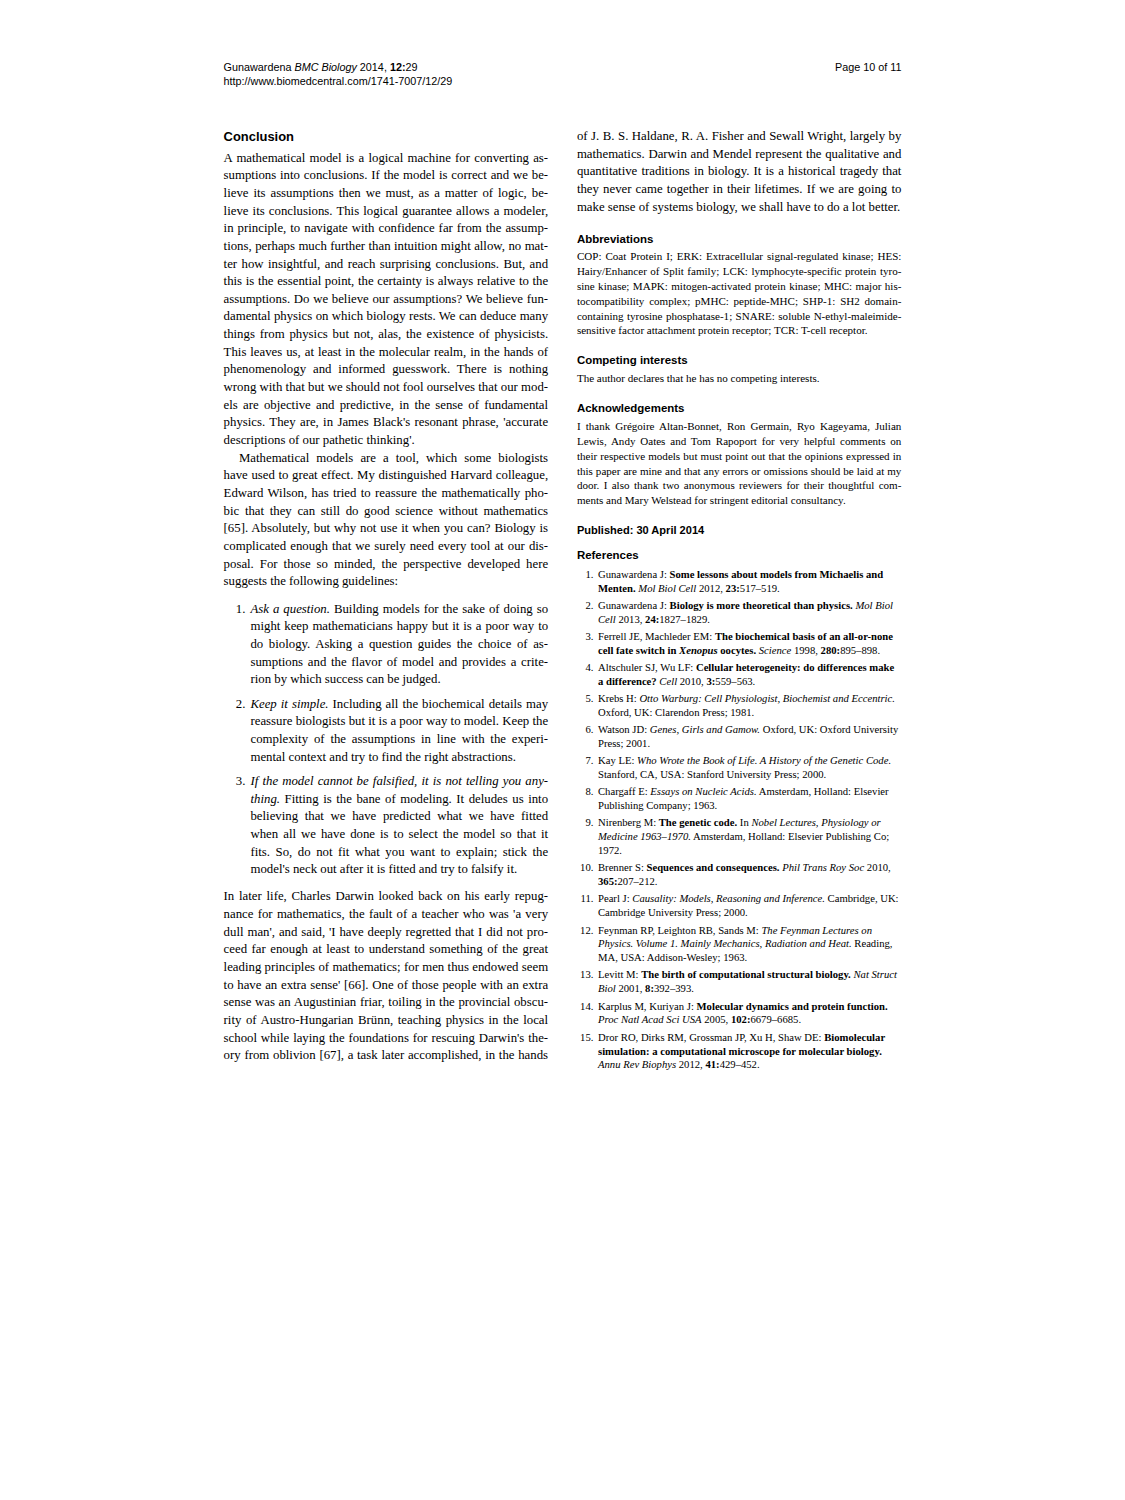Gunawardena BMC Biology 2014, 12: 29 http://www.biomedcentral.com/1741-7007/12/29
Page 10 of 11
Conclusion
A mathematical model is a logical machine for converting assumptions into conclusions. If the model is correct and we believe its assumptions then we must, as a matter of logic, believe its conclusions. This logical guarantee allows a modeler, in principle, to navigate with confidence far from the assumptions, perhaps much further than intuition might allow, no matter how insightful, and reach surprising conclusions. But, and this is the essential point, the certainty is always relative to the assumptions. Do we believe our assumptions? We believe fundamental physics on which biology rests. We can deduce many things from physics but not, alas, the existence of physicists. This leaves us, at least in the molecular realm, in the hands of phenomenology and informed guesswork. There is nothing wrong with that but we should not fool ourselves that our models are objective and predictive, in the sense of fundamental physics. They are, in James Black's resonant phrase, 'accurate descriptions of our pathetic thinking'.
Mathematical models are a tool, which some biologists have used to great effect. My distinguished Harvard colleague, Edward Wilson, has tried to reassure the mathematically phobic that they can still do good science without mathematics [65]. Absolutely, but why not use it when you can? Biology is complicated enough that we surely need every tool at our disposal. For those so minded, the perspective developed here suggests the following guidelines:
Ask a question. Building models for the sake of doing so might keep mathematicians happy but it is a poor way to do biology. Asking a question guides the choice of assumptions and the flavor of model and provides a criterion by which success can be judged.
Keep it simple. Including all the biochemical details may reassure biologists but it is a poor way to model. Keep the complexity of the assumptions in line with the experimental context and try to find the right abstractions.
If the model cannot be falsified, it is not telling you anything. Fitting is the bane of modeling. It deludes us into believing that we have predicted what we have fitted when all we have done is to select the model so that it fits. So, do not fit what you want to explain; stick the model's neck out after it is fitted and try to falsify it.
In later life, Charles Darwin looked back on his early repugnance for mathematics, the fault of a teacher who was 'a very dull man', and said, 'I have deeply regretted that I did not proceed far enough at least to understand something of the great leading principles of mathematics; for men thus endowed seem to have an extra sense' [66]. One of those people with an extra sense was an Augustinian friar, toiling in the provincial obscurity of Austro-Hungarian Brünn, teaching physics in the local school while laying the foundations for rescuing Darwin's theory from oblivion [67], a task later accomplished, in the hands of J. B. S. Haldane, R. A. Fisher and Sewall Wright, largely by mathematics. Darwin and Mendel represent the qualitative and quantitative traditions in biology. It is a historical tragedy that they never came together in their lifetimes. If we are going to make sense of systems biology, we shall have to do a lot better.
Abbreviations
COP: Coat Protein I; ERK: Extracellular signal-regulated kinase; HES: Hairy/Enhancer of Split family; LCK: lymphocyte-specific protein tyrosine kinase; MAPK: mitogen-activated protein kinase; MHC: major histocompatibility complex; pMHC: peptide-MHC; SHP-1: SH2 domain-containing tyrosine phosphatase-1; SNARE: soluble N-ethyl-maleimide-sensitive factor attachment protein receptor; TCR: T-cell receptor.
Competing interests
The author declares that he has no competing interests.
Acknowledgements
I thank Grégoire Altan-Bonnet, Ron Germain, Ryo Kageyama, Julian Lewis, Andy Oates and Tom Rapoport for very helpful comments on their respective models but must point out that the opinions expressed in this paper are mine and that any errors or omissions should be laid at my door. I also thank two anonymous reviewers for their thoughtful comments and Mary Welstead for stringent editorial consultancy.
Published: 30 April 2014
References
Gunawardena J: Some lessons about models from Michaelis and Menten. Mol Biol Cell 2012, 23: 517–519.
Gunawardena J: Biology is more theoretical than physics. Mol Biol Cell 2013, 24: 1827–1829.
Ferrell JE, Machleder EM: The biochemical basis of an all-or-none cell fate switch in Xenopus oocytes. Science 1998, 280: 895–898.
Altschuler SJ, Wu LF: Cellular heterogeneity: do differences make a difference? Cell 2010, 3: 559–563.
Krebs H: Otto Warburg: Cell Physiologist, Biochemist and Eccentric. Oxford, UK: Clarendon Press; 1981.
Watson JD: Genes, Girls and Gamow. Oxford, UK: Oxford University Press; 2001.
Kay LE: Who Wrote the Book of Life. A History of the Genetic Code. Stanford, CA, USA: Stanford University Press; 2000.
Chargaff E: Essays on Nucleic Acids. Amsterdam, Holland: Elsevier Publishing Company; 1963.
Nirenberg M: The genetic code. In Nobel Lectures, Physiology or Medicine 1963–1970. Amsterdam, Holland: Elsevier Publishing Co; 1972.
Brenner S: Sequences and consequences. Phil Trans Roy Soc 2010, 365: 207–212.
Pearl J: Causality: Models, Reasoning and Inference. Cambridge, UK: Cambridge University Press; 2000.
Feynman RP, Leighton RB, Sands M: The Feynman Lectures on Physics. Volume 1. Mainly Mechanics, Radiation and Heat. Reading, MA, USA: Addison-Wesley; 1963.
Levitt M: The birth of computational structural biology. Nat Struct Biol 2001, 8: 392–393.
Karplus M, Kuriyan J: Molecular dynamics and protein function. Proc Natl Acad Sci USA 2005, 102: 6679–6685.
Dror RO, Dirks RM, Grossman JP, Xu H, Shaw DE: Biomolecular simulation: a computational microscope for molecular biology. Annu Rev Biophys 2012, 41: 429–452.